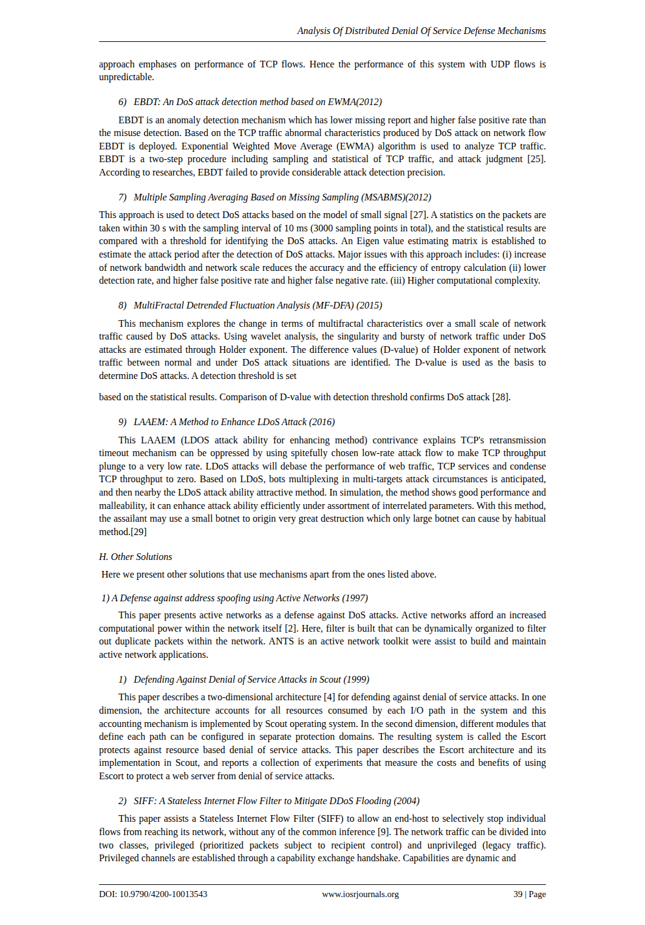Analysis Of Distributed Denial Of Service Defense Mechanisms
approach emphases on performance of TCP flows. Hence the performance of this system with UDP flows is unpredictable.
6) EBDT: An DoS attack detection method based on EWMA(2012)
EBDT is an anomaly detection mechanism which has lower missing report and higher false positive rate than the misuse detection. Based on the TCP traffic abnormal characteristics produced by DoS attack on network flow EBDT is deployed. Exponential Weighted Move Average (EWMA) algorithm is used to analyze TCP traffic. EBDT is a two-step procedure including sampling and statistical of TCP traffic, and attack judgment [25]. According to researches, EBDT failed to provide considerable attack detection precision.
7) Multiple Sampling Averaging Based on Missing Sampling (MSABMS)(2012)
This approach is used to detect DoS attacks based on the model of small signal [27]. A statistics on the packets are taken within 30 s with the sampling interval of 10 ms (3000 sampling points in total), and the statistical results are compared with a threshold for identifying the DoS attacks. An Eigen value estimating matrix is established to estimate the attack period after the detection of DoS attacks. Major issues with this approach includes: (i) increase of network bandwidth and network scale reduces the accuracy and the efficiency of entropy calculation (ii) lower detection rate, and higher false positive rate and higher false negative rate. (iii) Higher computational complexity.
8) MultiFractal Detrended Fluctuation Analysis (MF-DFA) (2015)
This mechanism explores the change in terms of multifractal characteristics over a small scale of network traffic caused by DoS attacks. Using wavelet analysis, the singularity and bursty of network traffic under DoS attacks are estimated through Holder exponent. The difference values (D-value) of Holder exponent of network traffic between normal and under DoS attack situations are identified. The D-value is used as the basis to determine DoS attacks. A detection threshold is set
based on the statistical results. Comparison of D-value with detection threshold confirms DoS attack [28].
9) LAAEM: A Method to Enhance LDoS Attack (2016)
This LAAEM (LDOS attack ability for enhancing method) contrivance explains TCP's retransmission timeout mechanism can be oppressed by using spitefully chosen low-rate attack flow to make TCP throughput plunge to a very low rate. LDoS attacks will debase the performance of web traffic, TCP services and condense TCP throughput to zero. Based on LDoS, bots multiplexing in multi-targets attack circumstances is anticipated, and then nearby the LDoS attack ability attractive method. In simulation, the method shows good performance and malleability, it can enhance attack ability efficiently under assortment of interrelated parameters. With this method, the assailant may use a small botnet to origin very great destruction which only large botnet can cause by habitual method.[29]
H. Other Solutions
Here we present other solutions that use mechanisms apart from the ones listed above.
1) A Defense against address spoofing using Active Networks (1997)
This paper presents active networks as a defense against DoS attacks. Active networks afford an increased computational power within the network itself [2]. Here, filter is built that can be dynamically organized to filter out duplicate packets within the network. ANTS is an active network toolkit were assist to build and maintain active network applications.
1) Defending Against Denial of Service Attacks in Scout (1999)
This paper describes a two-dimensional architecture [4] for defending against denial of service attacks. In one dimension, the architecture accounts for all resources consumed by each I/O path in the system and this accounting mechanism is implemented by Scout operating system. In the second dimension, different modules that define each path can be configured in separate protection domains. The resulting system is called the Escort protects against resource based denial of service attacks. This paper describes the Escort architecture and its implementation in Scout, and reports a collection of experiments that measure the costs and benefits of using Escort to protect a web server from denial of service attacks.
2) SIFF: A Stateless Internet Flow Filter to Mitigate DDoS Flooding (2004)
This paper assists a Stateless Internet Flow Filter (SIFF) to allow an end-host to selectively stop individual flows from reaching its network, without any of the common inference [9]. The network traffic can be divided into two classes, privileged (prioritized packets subject to recipient control) and unprivileged (legacy traffic). Privileged channels are established through a capability exchange handshake. Capabilities are dynamic and
DOI: 10.9790/4200-10013543 www.iosrjournals.org 39 | Page